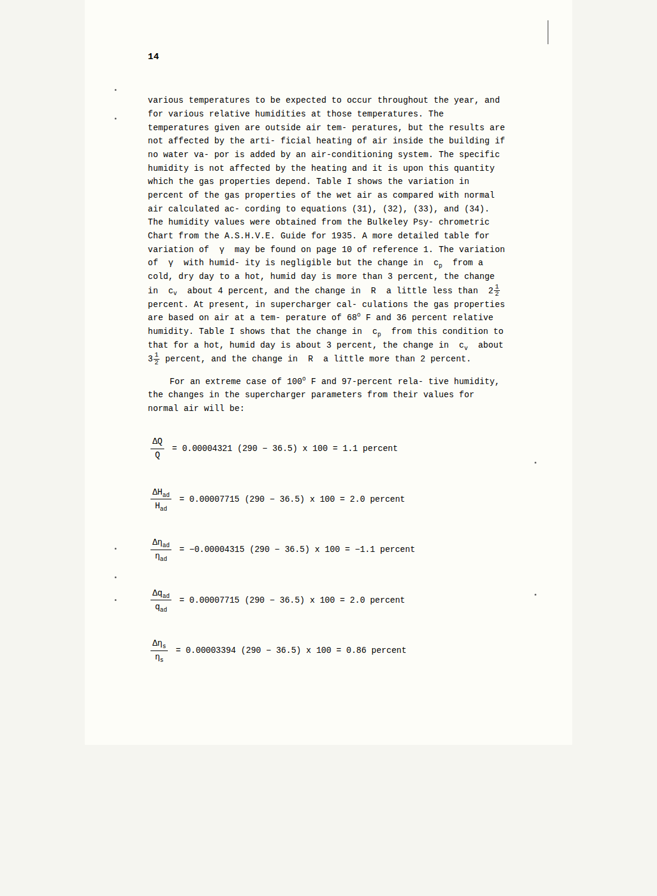14
various temperatures to be expected to occur throughout the year, and for various relative humidities at those temperatures. The temperatures given are outside air tem- peratures, but the results are not affected by the arti- ficial heating of air inside the building if no water va- por is added by an air-conditioning system. The specific humidity is not affected by the heating and it is upon this quantity which the gas properties depend. Table I shows the variation in percent of the gas properties of the wet air as compared with normal air calculated ac- cording to equations (31), (32), (33), and (34). The humidity values were obtained from the Bulkeley Psy- chrometric Chart from the A.S.H.V.E. Guide for 1935. A more detailed table for variation of γ may be found on page 10 of reference 1. The variation of γ with humid- ity is negligible but the change in cp from a cold, dry day to a hot, humid day is more than 3 percent, the change in cv about 4 percent, and the change in R a little less than 212 percent. At present, in supercharger cal- culations the gas properties are based on air at a tem- perature of 68o F and 36 percent relative humidity. Table I shows that the change in cp from this condition to that for a hot, humid day is about 3 percent, the change in cv about 312 percent, and the change in R a little more than 2 percent.
For an extreme case of 100o F and 97-percent rela- tive humidity, the changes in the supercharger parameters from their values for normal air will be:
ΔQ Q = 0.00004321 (290 − 36.5) x 100 = 1.1 percent
ΔHad Had = 0.00007715 (290 − 36.5) x 100 = 2.0 percent
Δηad ηad = −0.00004315 (290 − 36.5) x 100 = −1.1 percent
Δqad qad = 0.00007715 (290 − 36.5) x 100 = 2.0 percent
Δηs ηs = 0.00003394 (290 − 36.5) x 100 = 0.86 percent